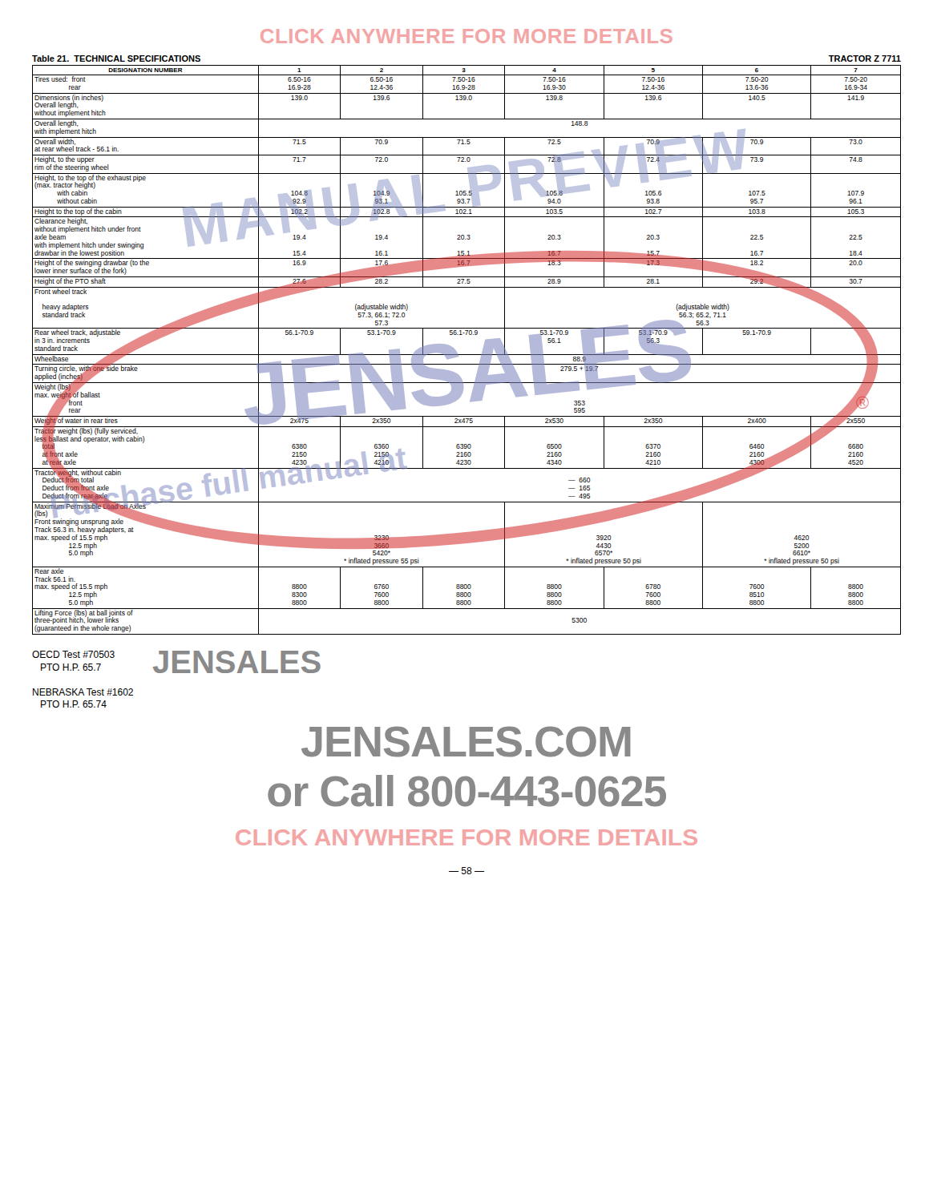CLICK ANYWHERE FOR MORE DETAILS
Table 21. TECHNICAL SPECIFICATIONS TRACTOR Z 7711
| DESIGNATION NUMBER | 1 | 2 | 3 | 4 | 5 | 6 | 7 |
| --- | --- | --- | --- | --- | --- | --- | --- |
| Tires used: front rear | 6.50-16 16.9-28 | 6.50-16 12.4-36 | 7.50-16 16.9-28 | 7.50-16 16.9-30 | 7.50-16 12.4-36 | 7.50-20 13.6-36 | 7.50-20 16.9-34 |
| Dimensions (in inches) Overall length, without implement hitch | 139.0 | 139.6 | 139.0 | 139.8 | 139.6 | 140.5 | 141.9 |
| Overall length, with implement hitch | 148.8 |
| Overall width, at rear wheel track - 56.1 in. | 71.5 | 70.9 | 71.5 | 72.5 | 70.9 | 70.9 | 73.0 |
| Height, to the upper rim of the steering wheel | 71.7 | 72.0 | 72.0 | 72.8 | 72.4 | 73.9 | 74.8 |
| Height, to the top of the exhaust pipe (max. tractor height) with cabin without cabin | 104.8 92.9 | 104.9 93.1 | 105.5 93.7 | 105.8 94.0 | 105.6 93.8 | 107.5 95.7 | 107.9 96.1 |
| Height to the top of the cabin | 102.2 | 102.8 | 102.1 | 103.5 | 102.7 | 103.8 | 105.3 |
| Clearance height, without implement hitch under front axle beam with implement hitch under swinging drawbar in the lowest position | 19.4 15.4 | 19.4 16.1 | 20.3 15.1 | 20.3 16.7 | 20.3 15.7 | 22.5 16.7 | 22.5 18.4 |
| Height of the swinging drawbar (to the lower inner surface of the fork) | 16.9 | 17.6 | 16.7 | 18.3 | 17.3 | 18.2 | 20.0 |
| Height of the PTO shaft | 27.6 | 28.2 | 27.5 | 28.9 | 28.1 | 29.2 | 30.7 |
| Front wheel track heavy adapters standard track | (adjustable width) 57.3, 66.1; 72.0 57.3 | (adjustable width) 56.3; 65.2, 71.1 56.3 |
| Rear wheel track, adjustable in 3 in. increments standard track | 56.1-70.9 | 53.1-70.9 | 56.1-70.9 | 53.1-70.9 56.1 | 53.1-70.9 56.3 | 59.1-70.9 | |
| Wheelbase | 88.9 |
| Turning circle, with one side brake applied (inches) | 279.5 + 19.7 |
| Weight (lbs) max. weight of ballast front rear | 353 595 |
| Weight of water in rear tires | 2x475 | 2x350 | 2x475 | 2x530 | 2x350 | 2x400 | 2x550 |
| Tractor weight (lbs) (fully serviced, less ballast and operator, with cabin) total at front axle at rear axle | 6380 2150 4230 | 6360 2150 4210 | 6390 2160 4230 | 6500 2160 4340 | 6370 2160 4210 | 6460 2160 4300 | 6680 2160 4520 |
| Tractor weight, without cabin Deduct from total Deduct from front axle Deduct from rear axle | — 660 — 165 — 495 |
| Maximum Permissible Load on Axles (lbs) Front swinging unsprung axle Track 56.3 in. heavy adapters, at max. speed of 15.5 mph 12.5 mph 5.0 mph | 3230 3660 5420* * inflated pressure 55 psi | 3920 4430 6570* * inflated pressure 50 psi | 4620 5200 6610* * inflated pressure 50 psi |
| Rear axle Track 56.1 in. max. speed of 15.5 mph 12.5 mph 5.0 mph | 8800 8300 8800 | 6760 7600 8800 | 8800 8800 8800 | 8800 8800 8800 | 6780 7600 8800 | 7600 8510 8800 | 8800 8800 8800 |
| Lifting Force (lbs) at ball joints of three-point hitch, lower links (guaranteed in the whole range) | 5300 |
OECD Test #70503
PTO H.P. 65.7
NEBRASKA Test #1602
PTO H.P. 65.74
JENSALES
JENSALES.COM
or Call 800-443-0625
CLICK ANYWHERE FOR MORE DETAILS
— 58 —
MANUAL PREVIEW
Purchase full manual at
JENSALES
®